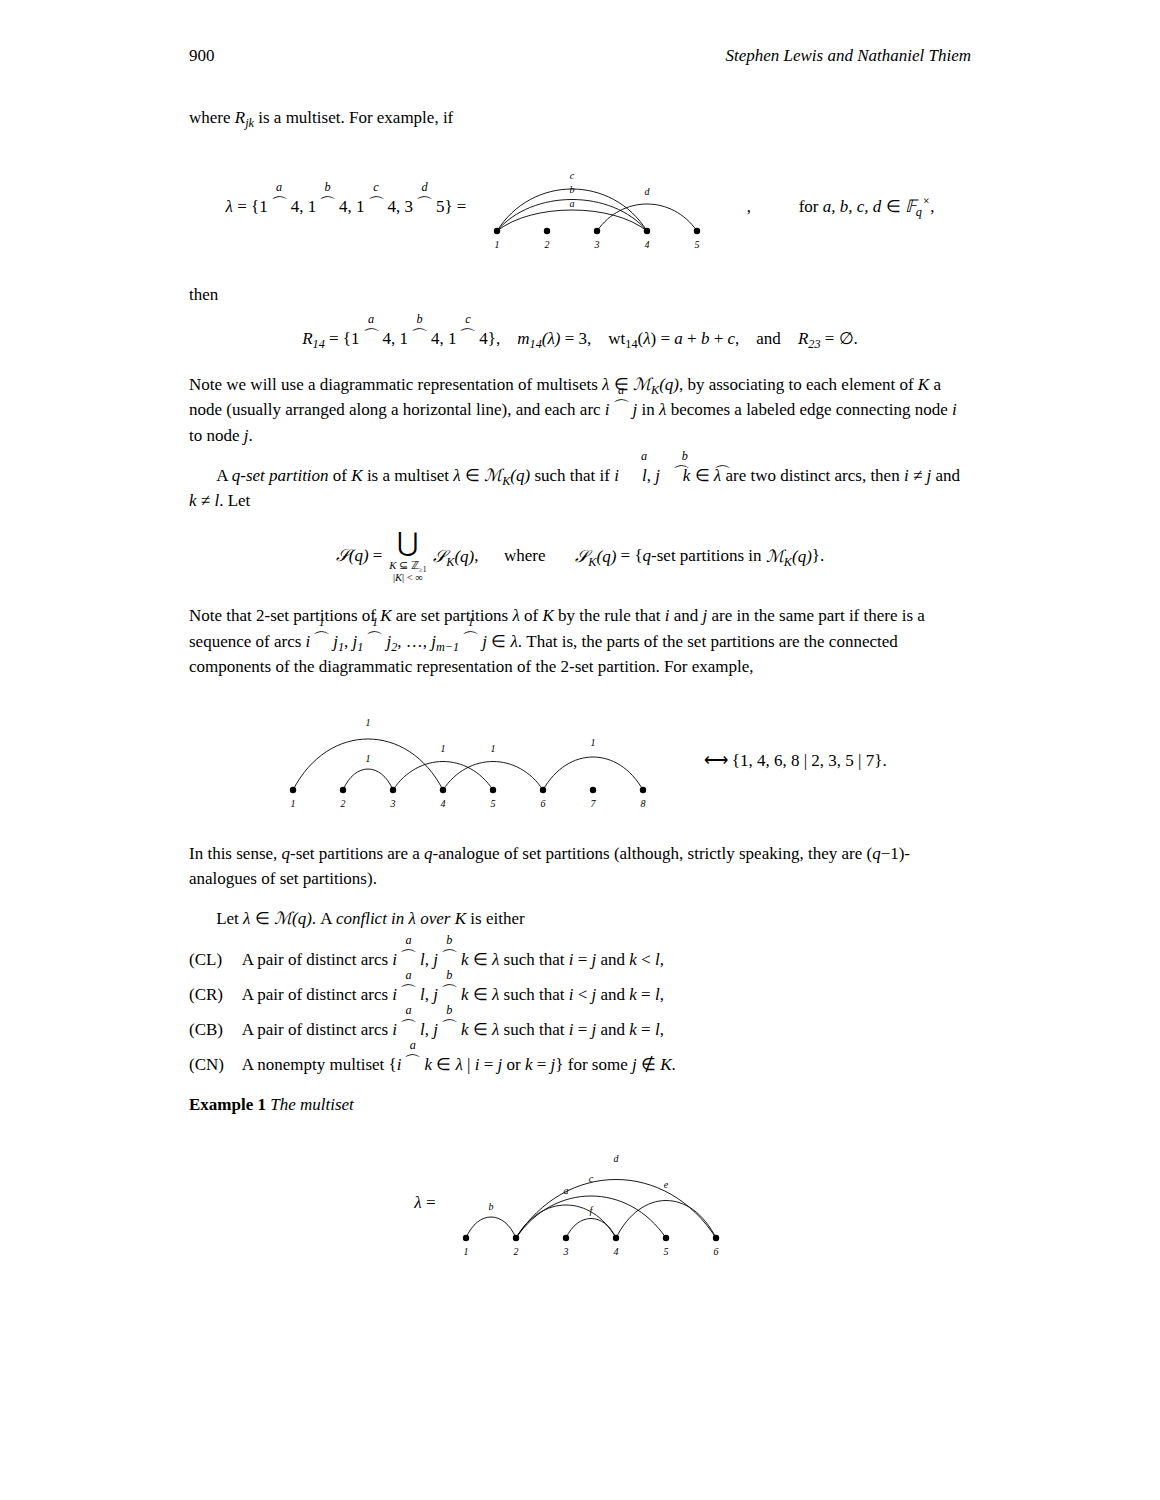900 Stephen Lewis and Nathaniel Thiem
where Rjk is a multiset. For example, if
λ = {1a⌒4, 1b⌒4, 1c⌒4, 3d⌒5} = 1 2 3 4 5 a b c d , for a, b, c, d ∈ 𝔽q×,
then
R14 = {1a⌒4, 1b⌒4, 1c⌒4}, m14(λ) = 3, wt14(λ) = a + b + c, and R23 = ∅.
Note we will use a diagrammatic representation of multisets λ ∈ ℳK(q), by associating to each element of K a node (usually arranged along a horizontal line), and each arc ia⌒j in λ becomes a labeled edge connecting node i to node j.
A q-set partition of K is a multiset λ ∈ ℳK(q) such that if ia⌒l, jb⌒k ∈ λ are two distinct arcs, then i ≠ j and k ≠ l. Let
𝒮(q) = ⋃ K ⊆ ℤ≥1 |K| < ∞ 𝒮K(q), where 𝒮K(q) = {q-set partitions in ℳK(q)}.
Note that 2-set partitions of K are set partitions λ of K by the rule that i and j are in the same part if there is a sequence of arcs i 1⌒j1, j11⌒j2, …, jm−11⌒j ∈ λ. That is, the parts of the set partitions are the connected components of the diagrammatic representation of the 2-set partition. For example,
1 2 3 4 5 6 7 8 1 1 1 1 1 ⟷ {1, 4, 6, 8 | 2, 3, 5 | 7}.
In this sense, q-set partitions are a q-analogue of set partitions (although, strictly speaking, they are (q−1)-analogues of set partitions).
Let λ ∈ ℳ(q). A conflict in λ over K is either
(CL)
A pair of distinct arcs ia⌒l, jb⌒k ∈ λ such that i = j and k < l,
(CR)
A pair of distinct arcs ia⌒l, jb⌒k ∈ λ such that i < j and k = l,
(CB)
A pair of distinct arcs ia⌒l, jb⌒k ∈ λ such that i = j and k = l,
(CN)
A nonempty multiset {ia⌒k ∈ λ | i = j or k = j} for some j ∉ K.
Example 1 The multiset
λ = 1 2 3 4 5 6 b a c d f e